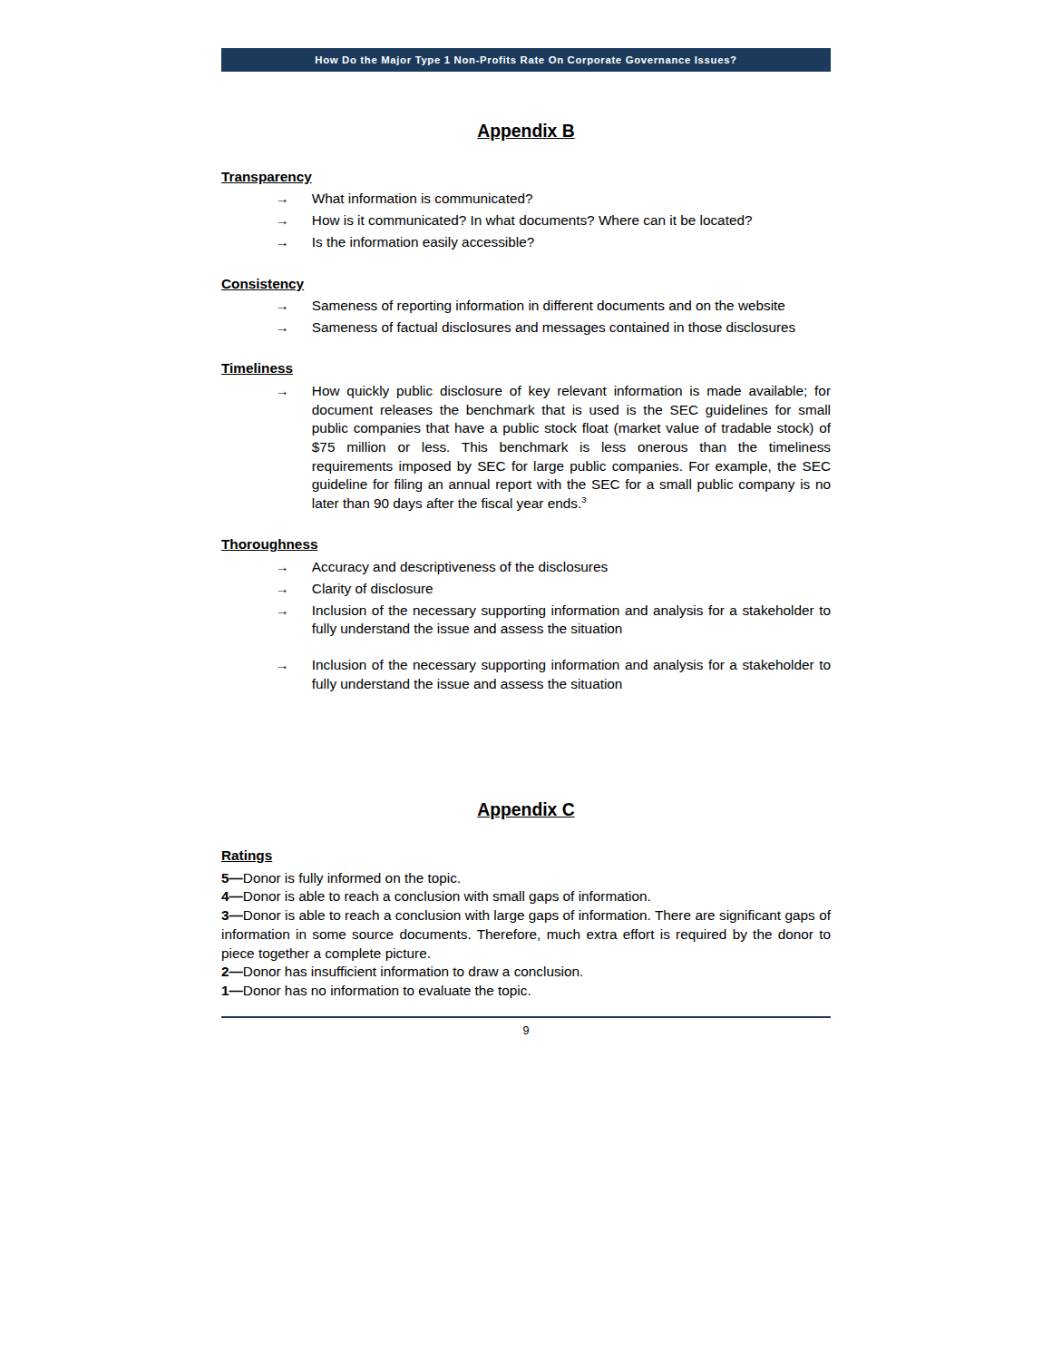How Do the Major Type 1 Non-Profits Rate On Corporate Governance Issues?
Appendix B
Transparency
What information is communicated?
How is it communicated? In what documents? Where can it be located?
Is the information easily accessible?
Consistency
Sameness of reporting information in different documents and on the website
Sameness of factual disclosures and messages contained in those disclosures
Timeliness
How quickly public disclosure of key relevant information is made available; for document releases the benchmark that is used is the SEC guidelines for small public companies that have a public stock float (market value of tradable stock) of $75 million or less. This benchmark is less onerous than the timeliness requirements imposed by SEC for large public companies. For example, the SEC guideline for filing an annual report with the SEC for a small public company is no later than 90 days after the fiscal year ends.3
Thoroughness
Accuracy and descriptiveness of the disclosures
Clarity of disclosure
Inclusion of the necessary supporting information and analysis for a stakeholder to fully understand the issue and assess the situation
Inclusion of the necessary supporting information and analysis for a stakeholder to fully understand the issue and assess the situation
Appendix C
Ratings
5—Donor is fully informed on the topic.
4—Donor is able to reach a conclusion with small gaps of information.
3—Donor is able to reach a conclusion with large gaps of information. There are significant gaps of information in some source documents. Therefore, much extra effort is required by the donor to piece together a complete picture.
2—Donor has insufficient information to draw a conclusion.
1—Donor has no information to evaluate the topic.
9